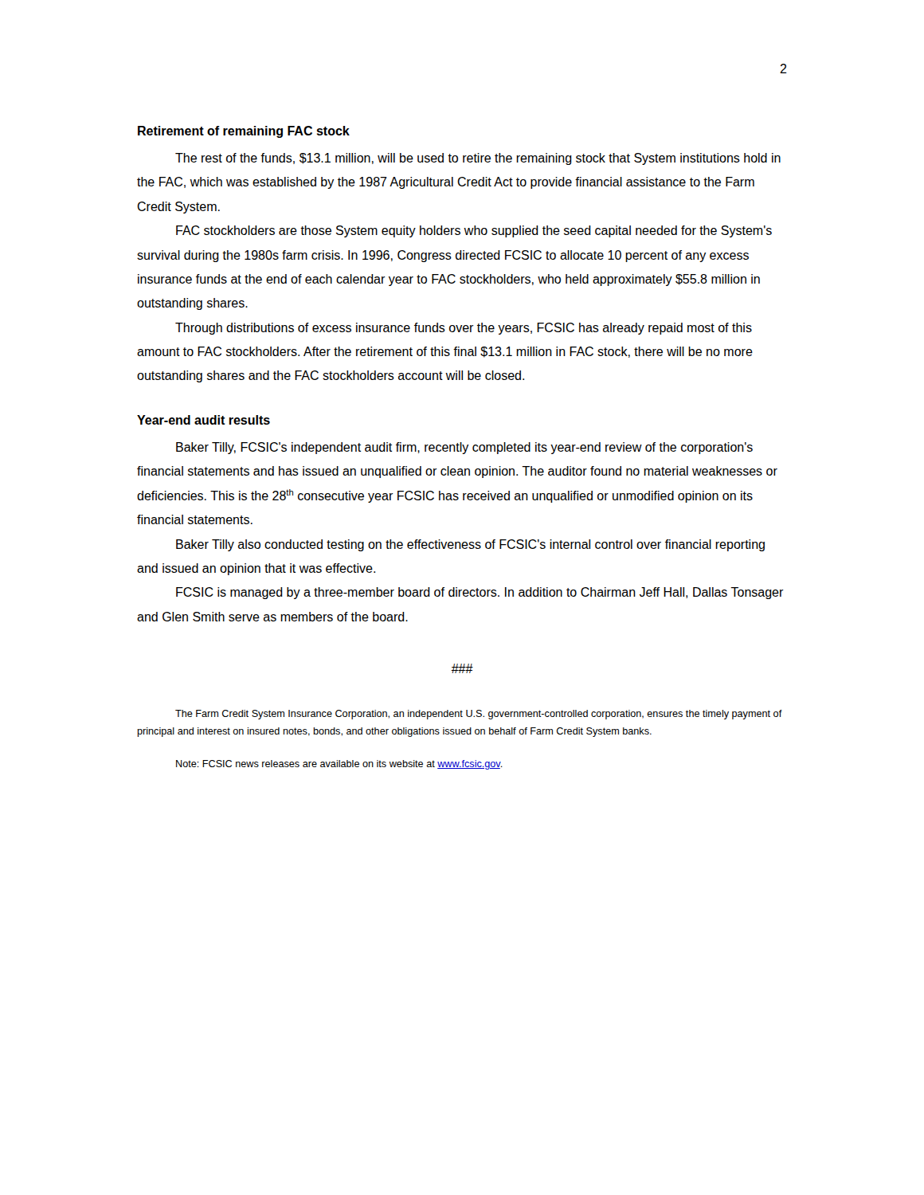2
Retirement of remaining FAC stock
The rest of the funds, $13.1 million, will be used to retire the remaining stock that System institutions hold in the FAC, which was established by the 1987 Agricultural Credit Act to provide financial assistance to the Farm Credit System.
FAC stockholders are those System equity holders who supplied the seed capital needed for the System's survival during the 1980s farm crisis. In 1996, Congress directed FCSIC to allocate 10 percent of any excess insurance funds at the end of each calendar year to FAC stockholders, who held approximately $55.8 million in outstanding shares.
Through distributions of excess insurance funds over the years, FCSIC has already repaid most of this amount to FAC stockholders. After the retirement of this final $13.1 million in FAC stock, there will be no more outstanding shares and the FAC stockholders account will be closed.
Year-end audit results
Baker Tilly, FCSIC's independent audit firm, recently completed its year-end review of the corporation's financial statements and has issued an unqualified or clean opinion. The auditor found no material weaknesses or deficiencies. This is the 28th consecutive year FCSIC has received an unqualified or unmodified opinion on its financial statements.
Baker Tilly also conducted testing on the effectiveness of FCSIC's internal control over financial reporting and issued an opinion that it was effective.
FCSIC is managed by a three-member board of directors. In addition to Chairman Jeff Hall, Dallas Tonsager and Glen Smith serve as members of the board.
###
The Farm Credit System Insurance Corporation, an independent U.S. government-controlled corporation, ensures the timely payment of principal and interest on insured notes, bonds, and other obligations issued on behalf of Farm Credit System banks.
Note: FCSIC news releases are available on its website at www.fcsic.gov.